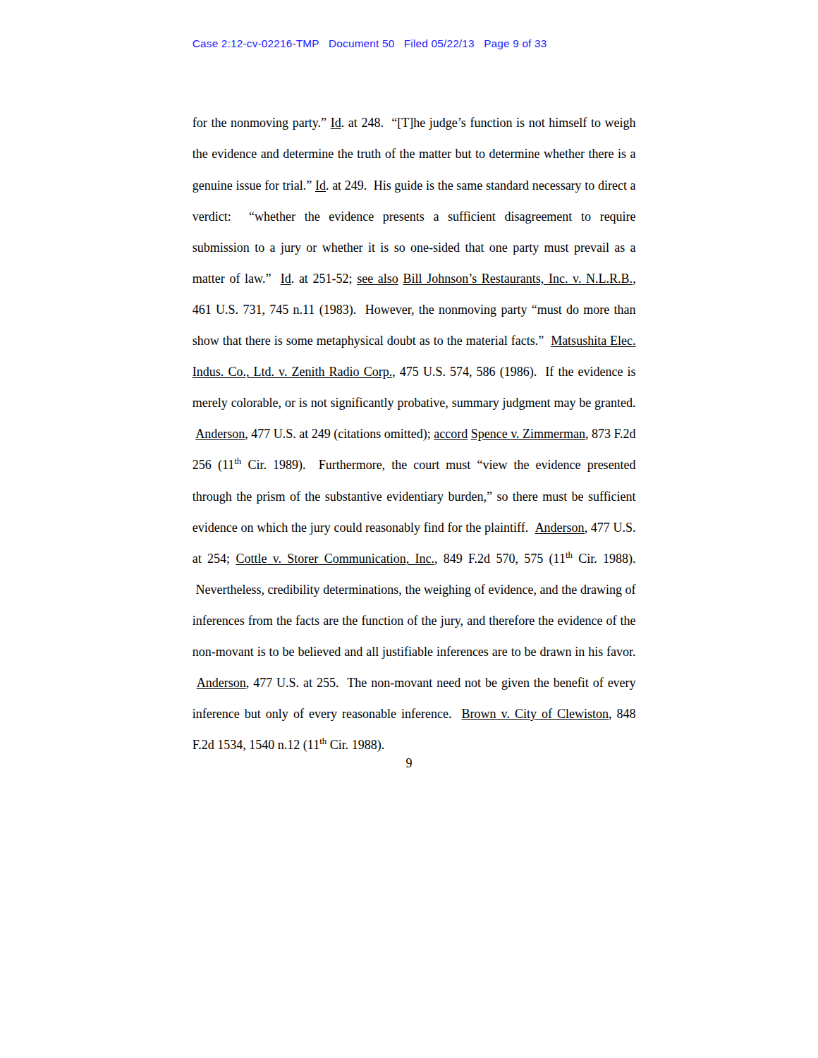Case 2:12-cv-02216-TMP Document 50 Filed 05/22/13 Page 9 of 33
for the nonmoving party.” Id. at 248. “[T]he judge’s function is not himself to weigh the evidence and determine the truth of the matter but to determine whether there is a genuine issue for trial.” Id. at 249. His guide is the same standard necessary to direct a verdict: “whether the evidence presents a sufficient disagreement to require submission to a jury or whether it is so one-sided that one party must prevail as a matter of law.” Id. at 251-52; see also Bill Johnson’s Restaurants, Inc. v. N.L.R.B., 461 U.S. 731, 745 n.11 (1983). However, the nonmoving party “must do more than show that there is some metaphysical doubt as to the material facts.” Matsushita Elec. Indus. Co., Ltd. v. Zenith Radio Corp., 475 U.S. 574, 586 (1986). If the evidence is merely colorable, or is not significantly probative, summary judgment may be granted. Anderson, 477 U.S. at 249 (citations omitted); accord Spence v. Zimmerman, 873 F.2d 256 (11th Cir. 1989). Furthermore, the court must “view the evidence presented through the prism of the substantive evidentiary burden,” so there must be sufficient evidence on which the jury could reasonably find for the plaintiff. Anderson, 477 U.S. at 254; Cottle v. Storer Communication, Inc., 849 F.2d 570, 575 (11th Cir. 1988). Nevertheless, credibility determinations, the weighing of evidence, and the drawing of inferences from the facts are the function of the jury, and therefore the evidence of the non-movant is to be believed and all justifiable inferences are to be drawn in his favor. Anderson, 477 U.S. at 255. The non-movant need not be given the benefit of every inference but only of every reasonable inference. Brown v. City of Clewiston, 848 F.2d 1534, 1540 n.12 (11th Cir. 1988).
9